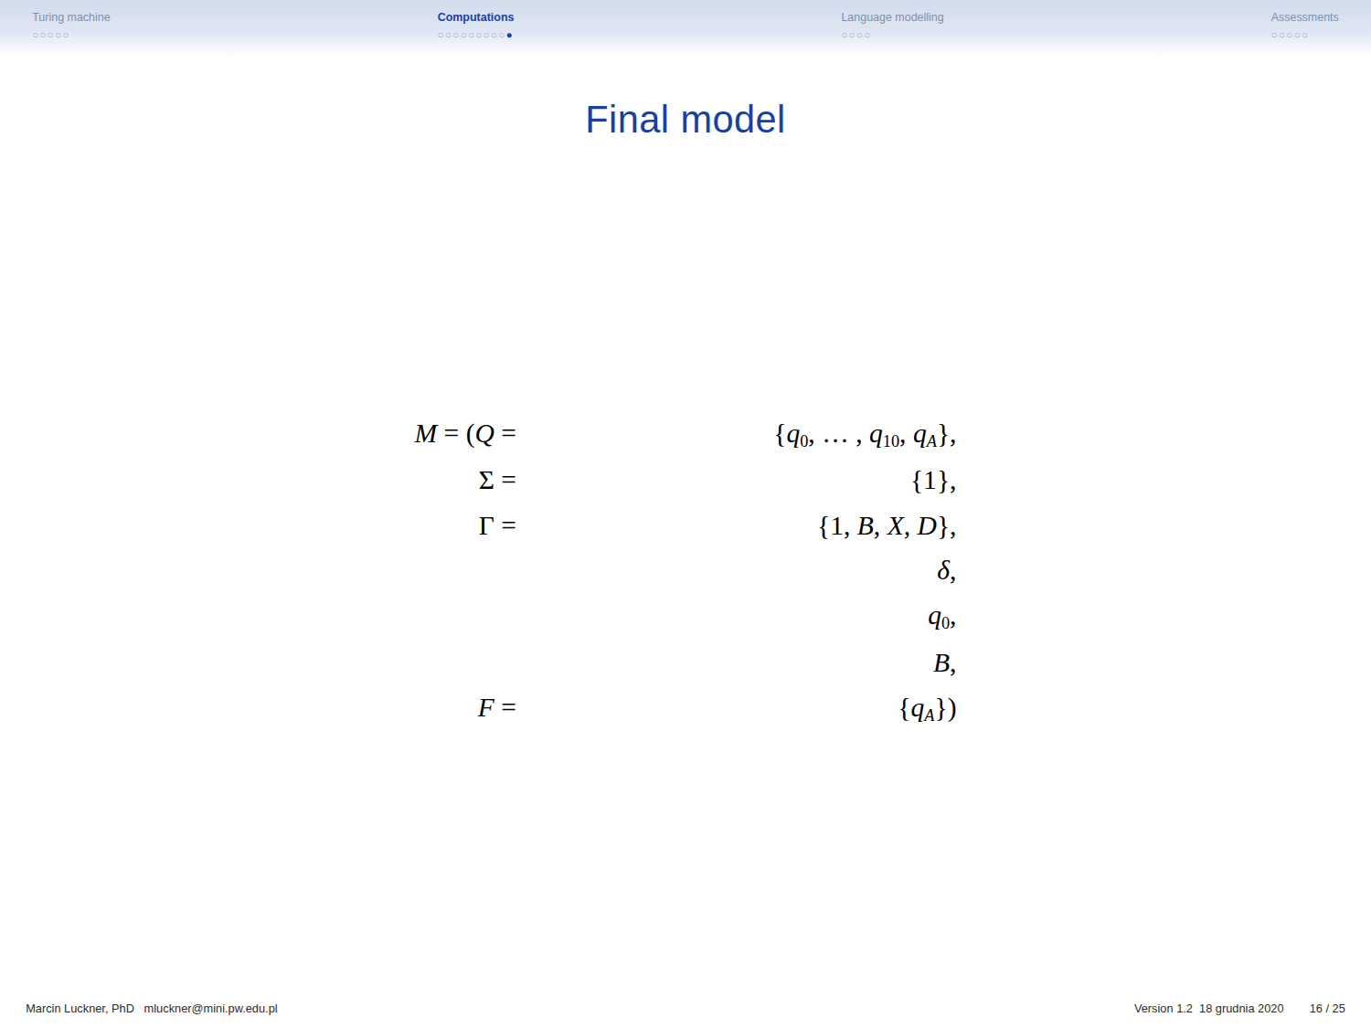Turing machine ○○○○○
Computations ○○○○○○○○○●
Language modelling ○○○○
Assessments ○○○○○
Final model
M = (Q =
{q0, … , q10, qA},
Σ =
{1},
Γ =
{1, B, X, D},
δ,
q0,
B,
F =
{qA})
Marcin Luckner, PhD mluckner@mini.pw.edu.pl
Version 1.2 18 grudnia 202016 / 25